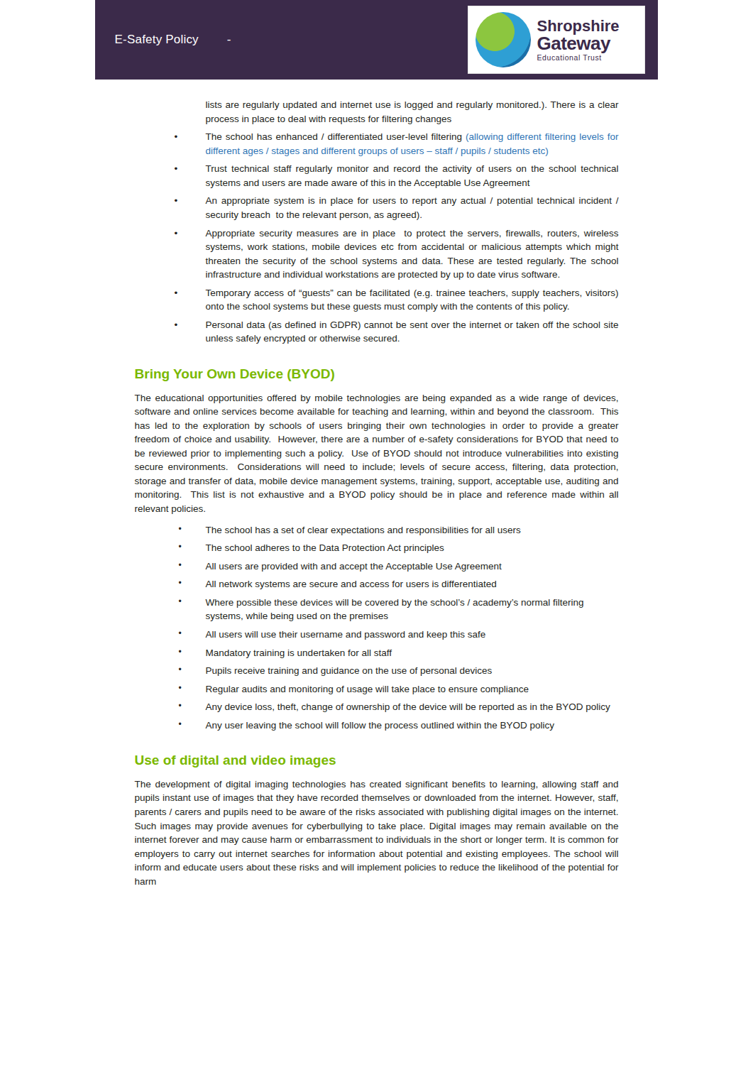E-Safety Policy
-
Shropshire
Gateway
Educational Trust
lists are regularly updated and internet use is logged and regularly monitored.). There is a clear process in place to deal with requests for filtering changes
The school has enhanced / differentiated user-level filtering (allowing different filtering levels for different ages / stages and different groups of users – staff / pupils / students etc)
Trust technical staff regularly monitor and record the activity of users on the school technical systems and users are made aware of this in the Acceptable Use Agreement
An appropriate system is in place for users to report any actual / potential technical incident / security breach to the relevant person, as agreed).
Appropriate security measures are in place to protect the servers, firewalls, routers, wireless systems, work stations, mobile devices etc from accidental or malicious attempts which might threaten the security of the school systems and data. These are tested regularly. The school infrastructure and individual workstations are protected by up to date virus software.
Temporary access of “guests” can be facilitated (e.g. trainee teachers, supply teachers, visitors) onto the school systems but these guests must comply with the contents of this policy.
Personal data (as defined in GDPR) cannot be sent over the internet or taken off the school site unless safely encrypted or otherwise secured.
Bring Your Own Device (BYOD)
The educational opportunities offered by mobile technologies are being expanded as a wide range of devices, software and online services become available for teaching and learning, within and beyond the classroom. This has led to the exploration by schools of users bringing their own technologies in order to provide a greater freedom of choice and usability. However, there are a number of e-safety considerations for BYOD that need to be reviewed prior to implementing such a policy. Use of BYOD should not introduce vulnerabilities into existing secure environments. Considerations will need to include; levels of secure access, filtering, data protection, storage and transfer of data, mobile device management systems, training, support, acceptable use, auditing and monitoring. This list is not exhaustive and a BYOD policy should be in place and reference made within all relevant policies.
The school has a set of clear expectations and responsibilities for all users
The school adheres to the Data Protection Act principles
All users are provided with and accept the Acceptable Use Agreement
All network systems are secure and access for users is differentiated
Where possible these devices will be covered by the school’s / academy’s normal filtering systems, while being used on the premises
All users will use their username and password and keep this safe
Mandatory training is undertaken for all staff
Pupils receive training and guidance on the use of personal devices
Regular audits and monitoring of usage will take place to ensure compliance
Any device loss, theft, change of ownership of the device will be reported as in the BYOD policy
Any user leaving the school will follow the process outlined within the BYOD policy
Use of digital and video images
The development of digital imaging technologies has created significant benefits to learning, allowing staff and pupils instant use of images that they have recorded themselves or downloaded from the internet. However, staff, parents / carers and pupils need to be aware of the risks associated with publishing digital images on the internet. Such images may provide avenues for cyberbullying to take place. Digital images may remain available on the internet forever and may cause harm or embarrassment to individuals in the short or longer term. It is common for employers to carry out internet searches for information about potential and existing employees. The school will inform and educate users about these risks and will implement policies to reduce the likelihood of the potential for harm